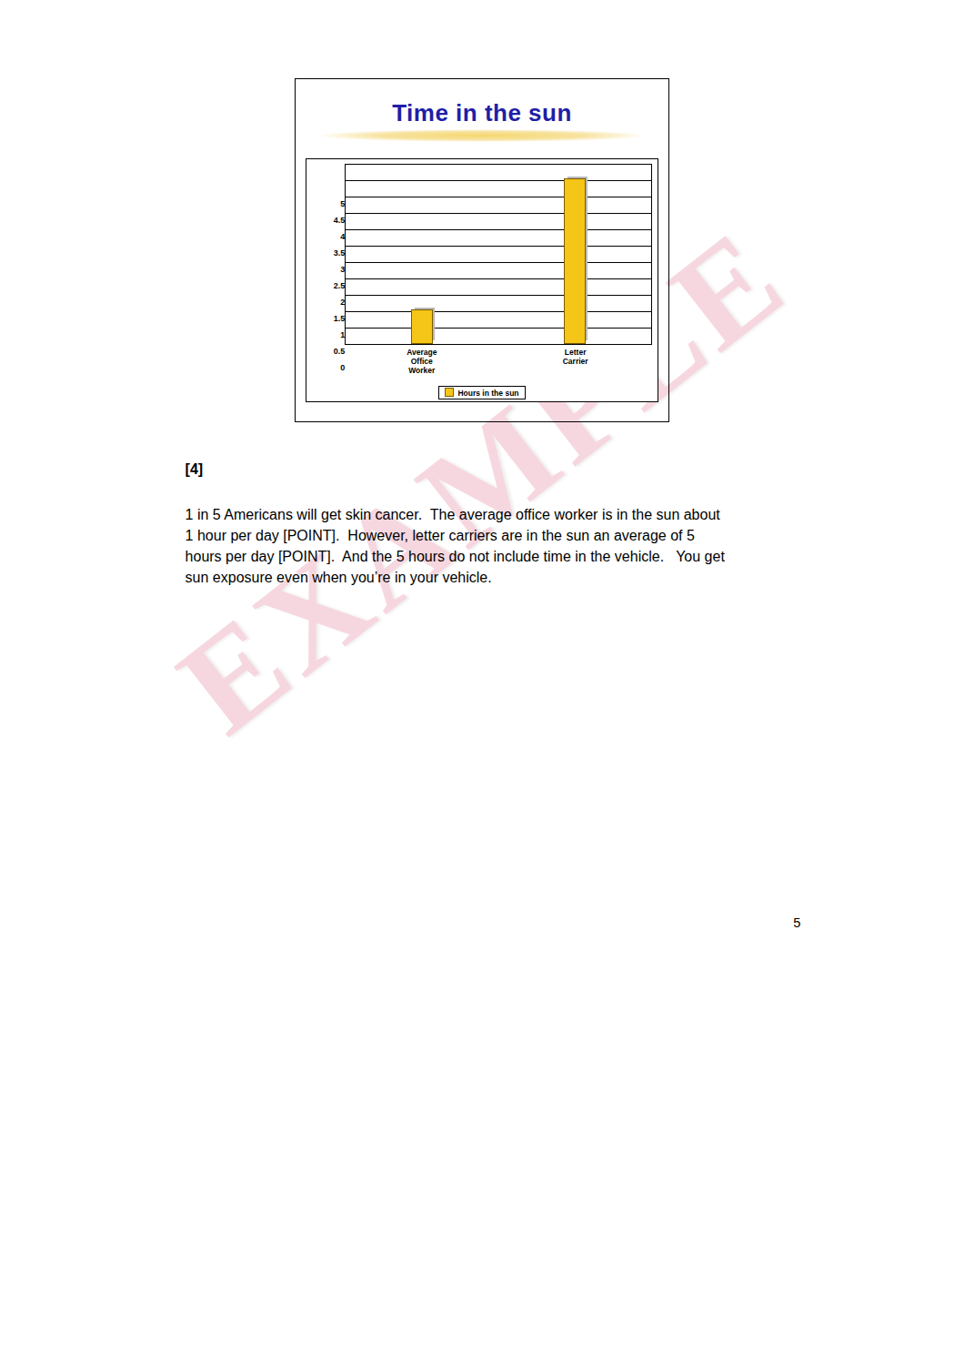EXAMPLE
Time in the sun
| 5 4.5 4 3.5 3 2.5 2 1.5 1 0.5 0 | Average Office Worker Letter Carrier |
Hours in the sun
[4]
1 in 5 Americans will get skin cancer. The average office worker is in the sun about 1 hour per day [POINT]. However, letter carriers are in the sun an average of 5 hours per day [POINT]. And the 5 hours do not include time in the vehicle. You get sun exposure even when you’re in your vehicle.
5